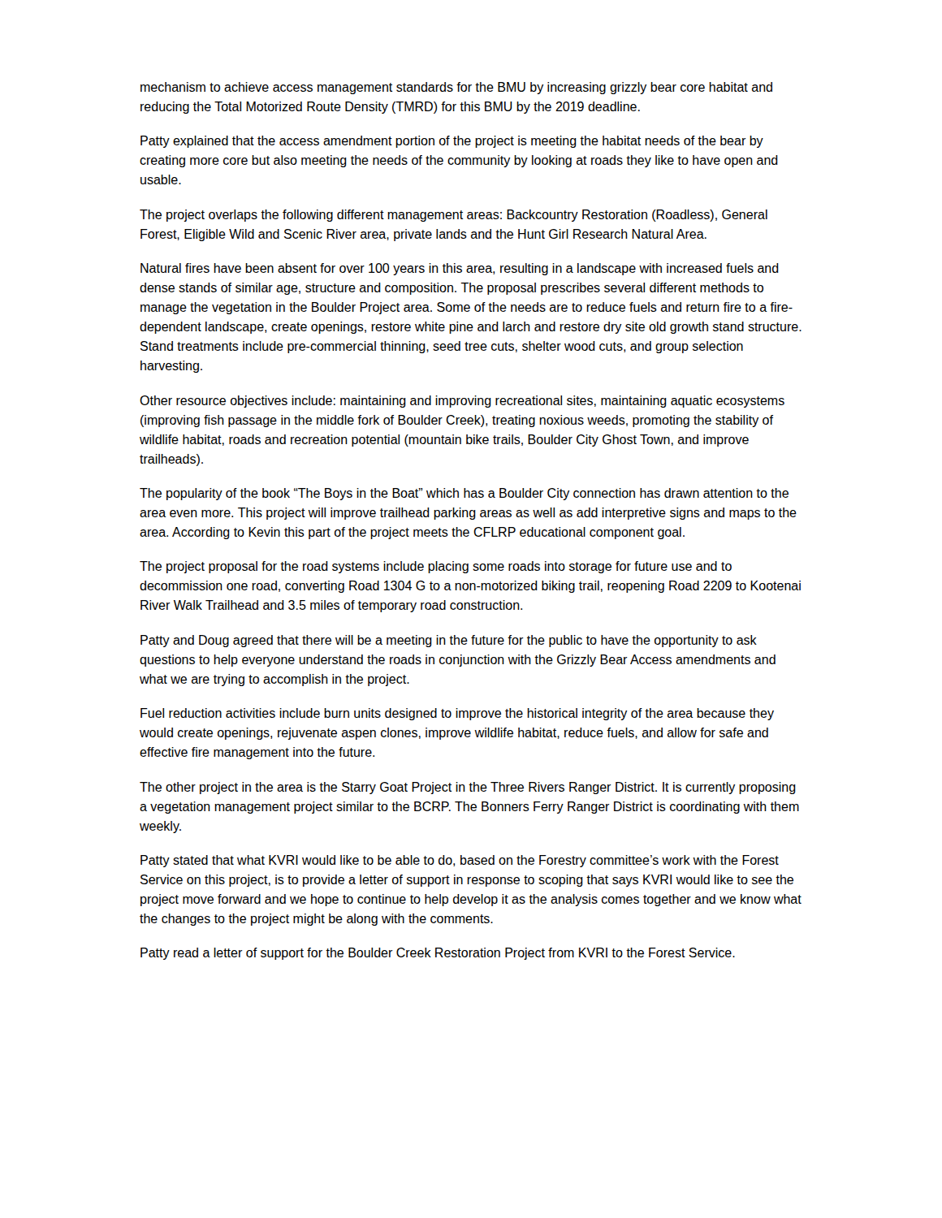mechanism to achieve access management standards for the BMU by increasing grizzly bear core habitat and reducing the Total Motorized Route Density (TMRD) for this BMU by the 2019 deadline.
Patty explained that the access amendment portion of the project is meeting the habitat needs of the bear by creating more core but also meeting the needs of the community by looking at roads they like to have open and usable.
The project overlaps the following different management areas: Backcountry Restoration (Roadless), General Forest, Eligible Wild and Scenic River area, private lands and the Hunt Girl Research Natural Area.
Natural fires have been absent for over 100 years in this area, resulting in a landscape with increased fuels and dense stands of similar age, structure and composition. The proposal prescribes several different methods to manage the vegetation in the Boulder Project area. Some of the needs are to reduce fuels and return fire to a fire-dependent landscape, create openings, restore white pine and larch and restore dry site old growth stand structure. Stand treatments include pre-commercial thinning, seed tree cuts, shelter wood cuts, and group selection harvesting.
Other resource objectives include: maintaining and improving recreational sites, maintaining aquatic ecosystems (improving fish passage in the middle fork of Boulder Creek), treating noxious weeds, promoting the stability of wildlife habitat, roads and recreation potential (mountain bike trails, Boulder City Ghost Town, and improve trailheads).
The popularity of the book “The Boys in the Boat” which has a Boulder City connection has drawn attention to the area even more. This project will improve trailhead parking areas as well as add interpretive signs and maps to the area. According to Kevin this part of the project meets the CFLRP educational component goal.
The project proposal for the road systems include placing some roads into storage for future use and to decommission one road, converting Road 1304 G to a non-motorized biking trail, reopening Road 2209 to Kootenai River Walk Trailhead and 3.5 miles of temporary road construction.
Patty and Doug agreed that there will be a meeting in the future for the public to have the opportunity to ask questions to help everyone understand the roads in conjunction with the Grizzly Bear Access amendments and what we are trying to accomplish in the project.
Fuel reduction activities include burn units designed to improve the historical integrity of the area because they would create openings, rejuvenate aspen clones, improve wildlife habitat, reduce fuels, and allow for safe and effective fire management into the future.
The other project in the area is the Starry Goat Project in the Three Rivers Ranger District. It is currently proposing a vegetation management project similar to the BCRP. The Bonners Ferry Ranger District is coordinating with them weekly.
Patty stated that what KVRI would like to be able to do, based on the Forestry committee’s work with the Forest Service on this project, is to provide a letter of support in response to scoping that says KVRI would like to see the project move forward and we hope to continue to help develop it as the analysis comes together and we know what the changes to the project might be along with the comments.
Patty read a letter of support for the Boulder Creek Restoration Project from KVRI to the Forest Service.